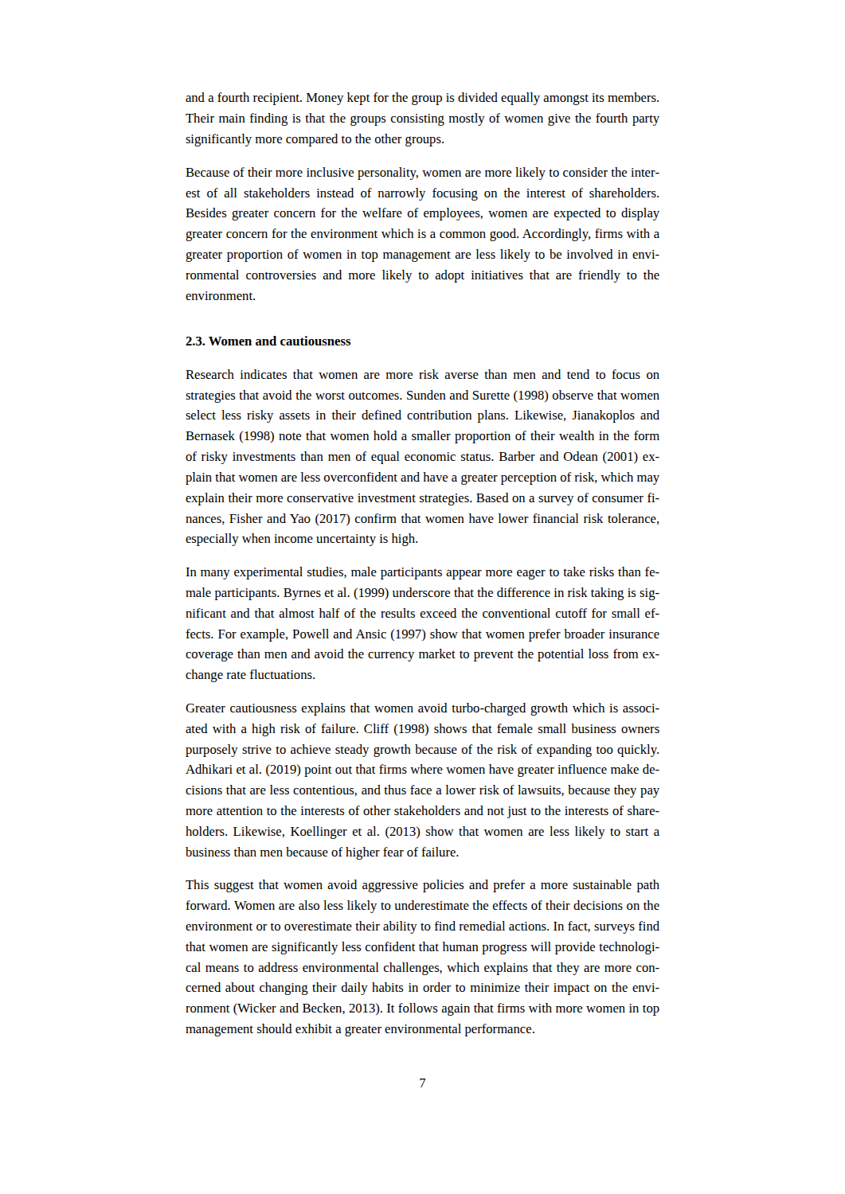and a fourth recipient. Money kept for the group is divided equally amongst its members. Their main finding is that the groups consisting mostly of women give the fourth party significantly more compared to the other groups.
Because of their more inclusive personality, women are more likely to consider the interest of all stakeholders instead of narrowly focusing on the interest of shareholders. Besides greater concern for the welfare of employees, women are expected to display greater concern for the environment which is a common good. Accordingly, firms with a greater proportion of women in top management are less likely to be involved in environmental controversies and more likely to adopt initiatives that are friendly to the environment.
2.3. Women and cautiousness
Research indicates that women are more risk averse than men and tend to focus on strategies that avoid the worst outcomes. Sunden and Surette (1998) observe that women select less risky assets in their defined contribution plans. Likewise, Jianakoplos and Bernasek (1998) note that women hold a smaller proportion of their wealth in the form of risky investments than men of equal economic status. Barber and Odean (2001) explain that women are less overconfident and have a greater perception of risk, which may explain their more conservative investment strategies. Based on a survey of consumer finances, Fisher and Yao (2017) confirm that women have lower financial risk tolerance, especially when income uncertainty is high.
In many experimental studies, male participants appear more eager to take risks than female participants. Byrnes et al. (1999) underscore that the difference in risk taking is significant and that almost half of the results exceed the conventional cutoff for small effects. For example, Powell and Ansic (1997) show that women prefer broader insurance coverage than men and avoid the currency market to prevent the potential loss from exchange rate fluctuations.
Greater cautiousness explains that women avoid turbo-charged growth which is associated with a high risk of failure. Cliff (1998) shows that female small business owners purposely strive to achieve steady growth because of the risk of expanding too quickly. Adhikari et al. (2019) point out that firms where women have greater influence make decisions that are less contentious, and thus face a lower risk of lawsuits, because they pay more attention to the interests of other stakeholders and not just to the interests of shareholders. Likewise, Koellinger et al. (2013) show that women are less likely to start a business than men because of higher fear of failure.
This suggest that women avoid aggressive policies and prefer a more sustainable path forward. Women are also less likely to underestimate the effects of their decisions on the environment or to overestimate their ability to find remedial actions. In fact, surveys find that women are significantly less confident that human progress will provide technological means to address environmental challenges, which explains that they are more concerned about changing their daily habits in order to minimize their impact on the environment (Wicker and Becken, 2013). It follows again that firms with more women in top management should exhibit a greater environmental performance.
7